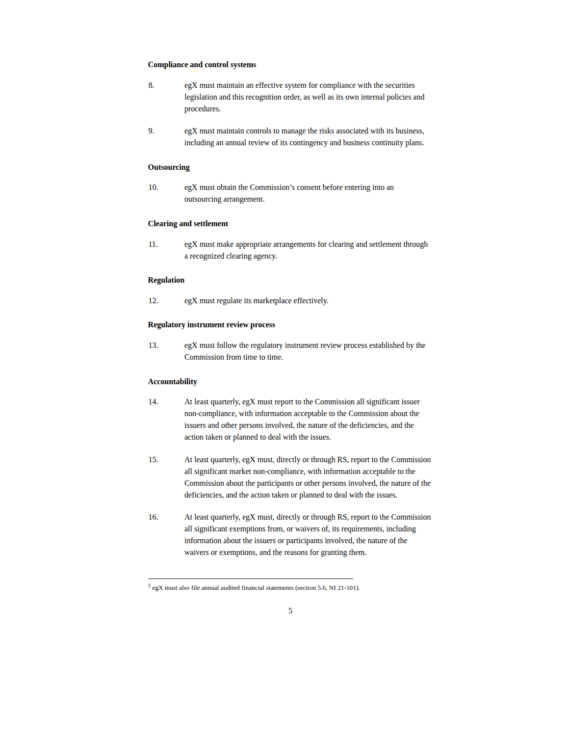Compliance and control systems
8.
egX must maintain an effective system for compliance with the securities legislation and this recognition order, as well as its own internal policies and procedures.
9.
egX must maintain controls to manage the risks associated with its business, including an annual review of its contingency and business continuity plans.
Outsourcing
10.
egX must obtain the Commission’s consent before entering into an outsourcing arrangement.
Clearing and settlement
11.
egX must make appropriate arrangements for clearing and settlement through a recognized clearing agency.
Regulation
12.
egX must regulate its marketplace effectively.
Regulatory instrument review process
13.
egX must follow the regulatory instrument review process established by the Commission from time to time.
Accountability
14.
At least quarterly, egX must report to the Commission all significant issuer non-compliance, with information acceptable to the Commission about the issuers and other persons involved, the nature of the deficiencies, and the action taken or planned to deal with the issues.
15.
At least quarterly, egX must, directly or through RS, report to the Commission all significant market non-compliance, with information acceptable to the Commission about the participants or other persons involved, the nature of the deficiencies, and the action taken or planned to deal with the issues.
16.
At least quarterly, egX must, directly or through RS, report to the Commission all significant exemptions from, or waivers of, its requirements, including information about the issuers or participants involved, the nature of the waivers or exemptions, and the reasons for granting them.
3 egX must also file annual audited financial statements (section 5.6, NI 21-101).
5